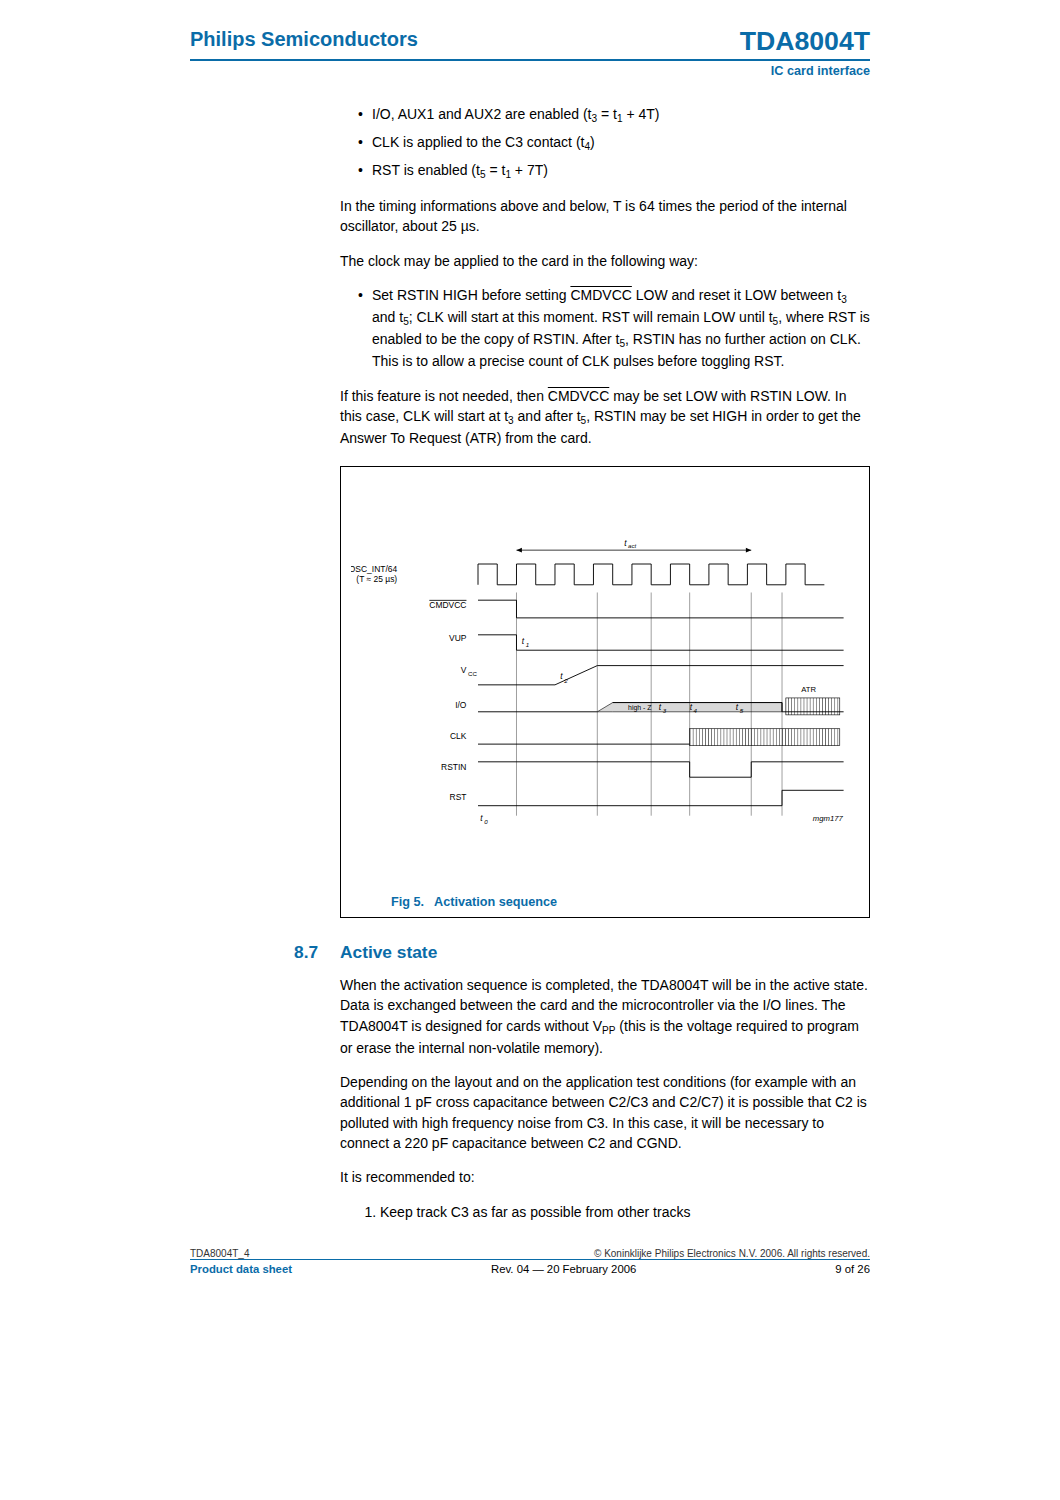Philips Semiconductors
TDA8004T
IC card interface
I/O, AUX1 and AUX2 are enabled (t3 = t1 + 4T)
CLK is applied to the C3 contact (t4)
RST is enabled (t5 = t1 + 7T)
In the timing informations above and below, T is 64 times the period of the internal oscillator, about 25 µs.
The clock may be applied to the card in the following way:
Set RSTIN HIGH before setting CMDVCC LOW and reset it LOW between t3 and t5; CLK will start at this moment. RST will remain LOW until t5, where RST is enabled to be the copy of RSTIN. After t5, RSTIN has no further action on CLK. This is to allow a precise count of CLK pulses before toggling RST.
If this feature is not needed, then CMDVCC may be set LOW with RSTIN LOW. In this case, CLK will start at t3 and after t5, RSTIN may be set HIGH in order to get the Answer To Request (ATR) from the card.
t act OSC_INT/64 (T ≈ 25 µs) CMDVCC VUP V CC I/O CLK RSTIN RST t 1 t 2 high - Z ATR t 3 t 4 t 5 t 0 mgm177
Fig 5. Activation sequence
8.7 Active state
When the activation sequence is completed, the TDA8004T will be in the active state. Data is exchanged between the card and the microcontroller via the I/O lines. The TDA8004T is designed for cards without VPP (this is the voltage required to program or erase the internal non-volatile memory).
Depending on the layout and on the application test conditions (for example with an additional 1 pF cross capacitance between C2/C3 and C2/C7) it is possible that C2 is polluted with high frequency noise from C3. In this case, it will be necessary to connect a 220 pF capacitance between C2 and CGND.
It is recommended to:
Keep track C3 as far as possible from other tracks
TDA8004T_4
© Koninklijke Philips Electronics N.V. 2006. All rights reserved.
Product data sheet
Rev. 04 — 20 February 2006
9 of 26